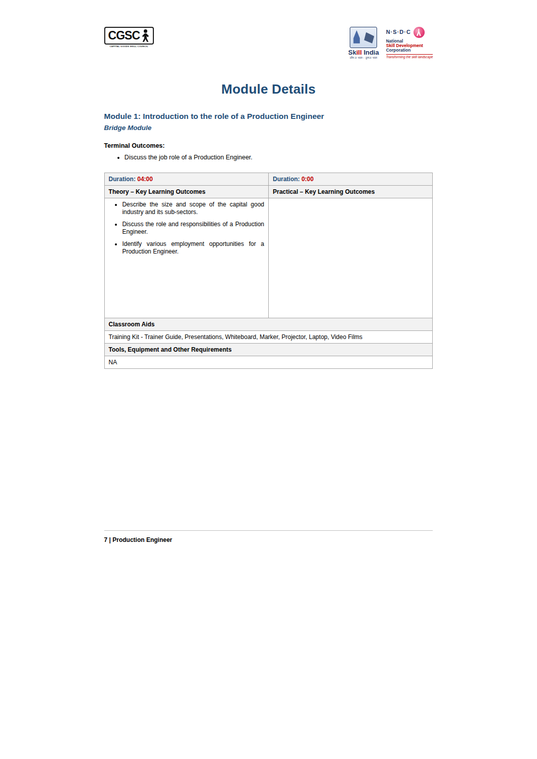CGSC
CAPITAL GOODS SKILL COUNCIL
Skill India
कौशल भारत - कुशल भारत
N·S·D·C
National
Skill Development
Corporation
Transforming the skill landscape
Module Details
Module 1: Introduction to the role of a Production Engineer
Bridge Module
Terminal Outcomes:
Discuss the job role of a Production Engineer.
| Duration : 04:00 | Duration : 0:00 |
| Theory – Key Learning Outcomes | Practical – Key Learning Outcomes |
| Describe the size and scope of the capital good industry and its sub-sectors. Discuss the role and responsibilities of a Production Engineer. Identify various employment opportunities for a Production Engineer. | |
| Classroom Aids |
| Training Kit - Trainer Guide, Presentations, Whiteboard, Marker, Projector, Laptop, Video Films |
| Tools, Equipment and Other Requirements |
| NA |
7 | Production Engineer